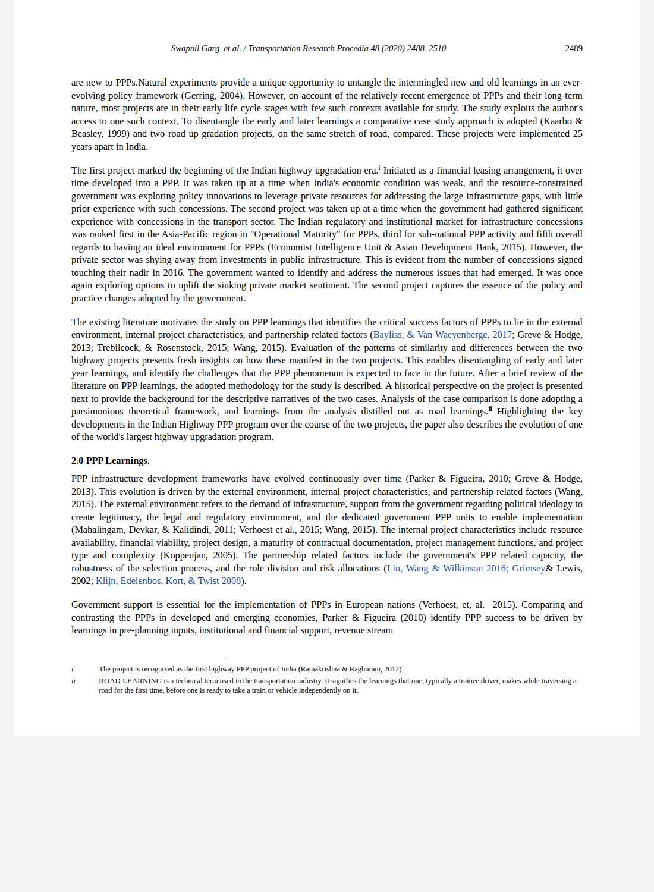Swapnil Garg et al. / Transportation Research Procedia 48 (2020) 2488–2510 2489
are new to PPPs.Natural experiments provide a unique opportunity to untangle the intermingled new and old learnings in an ever-evolving policy framework (Gerring, 2004). However, on account of the relatively recent emergence of PPPs and their long-term nature, most projects are in their early life cycle stages with few such contexts available for study. The study exploits the author's access to one such context. To disentangle the early and later learnings a comparative case study approach is adopted (Kaarbo & Beasley, 1999) and two road up gradation projects, on the same stretch of road, compared. These projects were implemented 25 years apart in India.
The first project marked the beginning of the Indian highway upgradation era.i Initiated as a financial leasing arrangement, it over time developed into a PPP. It was taken up at a time when India's economic condition was weak, and the resource-constrained government was exploring policy innovations to leverage private resources for addressing the large infrastructure gaps, with little prior experience with such concessions. The second project was taken up at a time when the government had gathered significant experience with concessions in the transport sector. The Indian regulatory and institutional market for infrastructure concessions was ranked first in the Asia-Pacific region in "Operational Maturity" for PPPs, third for sub-national PPP activity and fifth overall regards to having an ideal environment for PPPs (Economist Intelligence Unit & Asian Development Bank, 2015). However, the private sector was shying away from investments in public infrastructure. This is evident from the number of concessions signed touching their nadir in 2016. The government wanted to identify and address the numerous issues that had emerged. It was once again exploring options to uplift the sinking private market sentiment. The second project captures the essence of the policy and practice changes adopted by the government.
The existing literature motivates the study on PPP learnings that identifies the critical success factors of PPPs to lie in the external environment, internal project characteristics, and partnership related factors (Bayliss, & Van Waeyenberge, 2017; Greve & Hodge, 2013; Trebilcock, & Rosenstock, 2015; Wang, 2015). Evaluation of the patterns of similarity and differences between the two highway projects presents fresh insights on how these manifest in the two projects. This enables disentangling of early and later year learnings, and identify the challenges that the PPP phenomenon is expected to face in the future. After a brief review of the literature on PPP learnings, the adopted methodology for the study is described. A historical perspective on the project is presented next to provide the background for the descriptive narratives of the two cases. Analysis of the case comparison is done adopting a parsimonious theoretical framework, and learnings from the analysis distilled out as road learnings.ii Highlighting the key developments in the Indian Highway PPP program over the course of the two projects, the paper also describes the evolution of one of the world's largest highway upgradation program.
2.0 PPP Learnings.
PPP infrastructure development frameworks have evolved continuously over time (Parker & Figueira, 2010; Greve & Hodge, 2013). This evolution is driven by the external environment, internal project characteristics, and partnership related factors (Wang, 2015). The external environment refers to the demand of infrastructure, support from the government regarding political ideology to create legitimacy, the legal and regulatory environment, and the dedicated government PPP units to enable implementation (Mahalingam, Devkar, & Kalidindi, 2011; Verhoest et al., 2015; Wang, 2015). The internal project characteristics include resource availability, financial viability, project design, a maturity of contractual documentation, project management functions, and project type and complexity (Koppenjan, 2005). The partnership related factors include the government's PPP related capacity, the robustness of the selection process, and the role division and risk allocations (Liu, Wang & Wilkinson 2016; Grimsey& Lewis, 2002; Klijn, Edelenbos, Kort, & Twist 2008).
Government support is essential for the implementation of PPPs in European nations (Verhoest, et, al. 2015). Comparing and contrasting the PPPs in developed and emerging economies, Parker & Figueira (2010) identify PPP success to be driven by learnings in pre-planning inputs, institutional and financial support, revenue stream
i The project is recognized as the first highway PPP project of India (Ramakrishna & Raghuram, 2012).
ii ROAD LEARNING is a technical term used in the transportation industry. It signifies the learnings that one, typically a trainee driver, makes while traversing a road for the first time, before one is ready to take a train or vehicle independently on it.